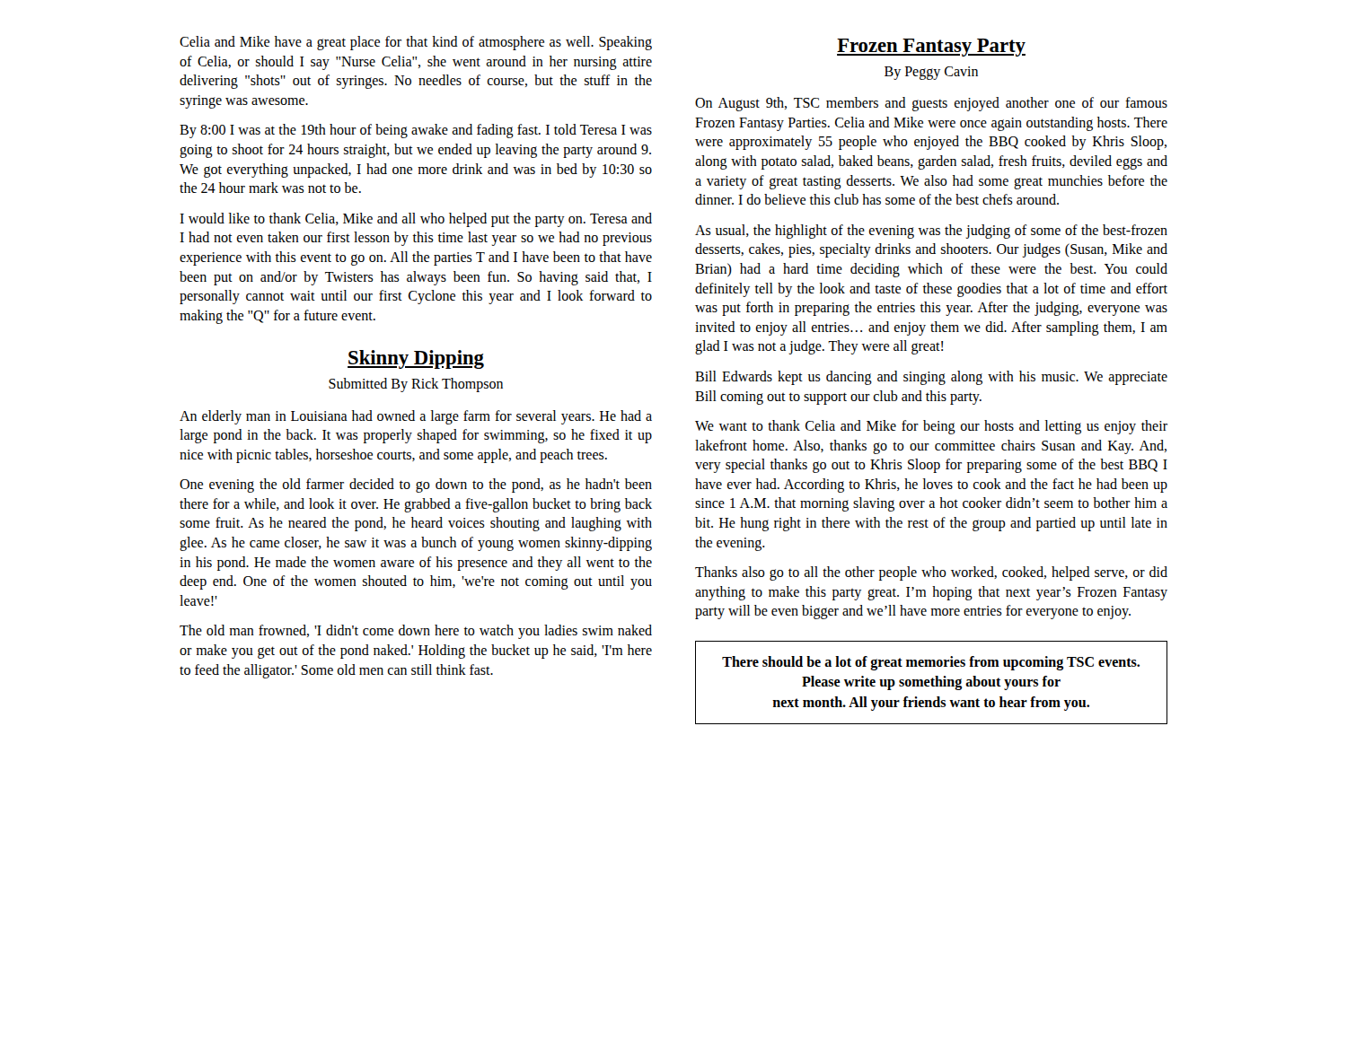Celia and Mike have a great place for that kind of atmosphere as well. Speaking of Celia, or should I say "Nurse Celia", she went around in her nursing attire delivering "shots" out of syringes. No needles of course, but the stuff in the syringe was awesome.
By 8:00 I was at the 19th hour of being awake and fading fast. I told Teresa I was going to shoot for 24 hours straight, but we ended up leaving the party around 9. We got everything unpacked, I had one more drink and was in bed by 10:30 so the 24 hour mark was not to be.
I would like to thank Celia, Mike and all who helped put the party on. Teresa and I had not even taken our first lesson by this time last year so we had no previous experience with this event to go on. All the parties T and I have been to that have been put on and/or by Twisters has always been fun. So having said that, I personally cannot wait until our first Cyclone this year and I look forward to making the "Q" for a future event.
Skinny Dipping
Submitted By Rick Thompson
An elderly man in Louisiana had owned a large farm for several years. He had a large pond in the back. It was properly shaped for swimming, so he fixed it up nice with picnic tables, horseshoe courts, and some apple, and peach trees.
One evening the old farmer decided to go down to the pond, as he hadn't been there for a while, and look it over. He grabbed a five-gallon bucket to bring back some fruit. As he neared the pond, he heard voices shouting and laughing with glee. As he came closer, he saw it was a bunch of young women skinny-dipping in his pond. He made the women aware of his presence and they all went to the deep end. One of the women shouted to him, 'we're not coming out until you leave!'
The old man frowned, 'I didn't come down here to watch you ladies swim naked or make you get out of the pond naked.' Holding the bucket up he said, 'I'm here to feed the alligator.' Some old men can still think fast.
Frozen Fantasy Party
By Peggy Cavin
On August 9th, TSC members and guests enjoyed another one of our famous Frozen Fantasy Parties. Celia and Mike were once again outstanding hosts. There were approximately 55 people who enjoyed the BBQ cooked by Khris Sloop, along with potato salad, baked beans, garden salad, fresh fruits, deviled eggs and a variety of great tasting desserts. We also had some great munchies before the dinner. I do believe this club has some of the best chefs around.
As usual, the highlight of the evening was the judging of some of the best-frozen desserts, cakes, pies, specialty drinks and shooters. Our judges (Susan, Mike and Brian) had a hard time deciding which of these were the best. You could definitely tell by the look and taste of these goodies that a lot of time and effort was put forth in preparing the entries this year. After the judging, everyone was invited to enjoy all entries… and enjoy them we did. After sampling them, I am glad I was not a judge. They were all great!
Bill Edwards kept us dancing and singing along with his music. We appreciate Bill coming out to support our club and this party.
We want to thank Celia and Mike for being our hosts and letting us enjoy their lakefront home. Also, thanks go to our committee chairs Susan and Kay. And, very special thanks go out to Khris Sloop for preparing some of the best BBQ I have ever had. According to Khris, he loves to cook and the fact he had been up since 1 A.M. that morning slaving over a hot cooker didn’t seem to bother him a bit. He hung right in there with the rest of the group and partied up until late in the evening.
Thanks also go to all the other people who worked, cooked, helped serve, or did anything to make this party great. I’m hoping that next year’s Frozen Fantasy party will be even bigger and we’ll have more entries for everyone to enjoy.
There should be a lot of great memories from upcoming TSC events. Please write up something about yours for
next month. All your friends want to hear from you.